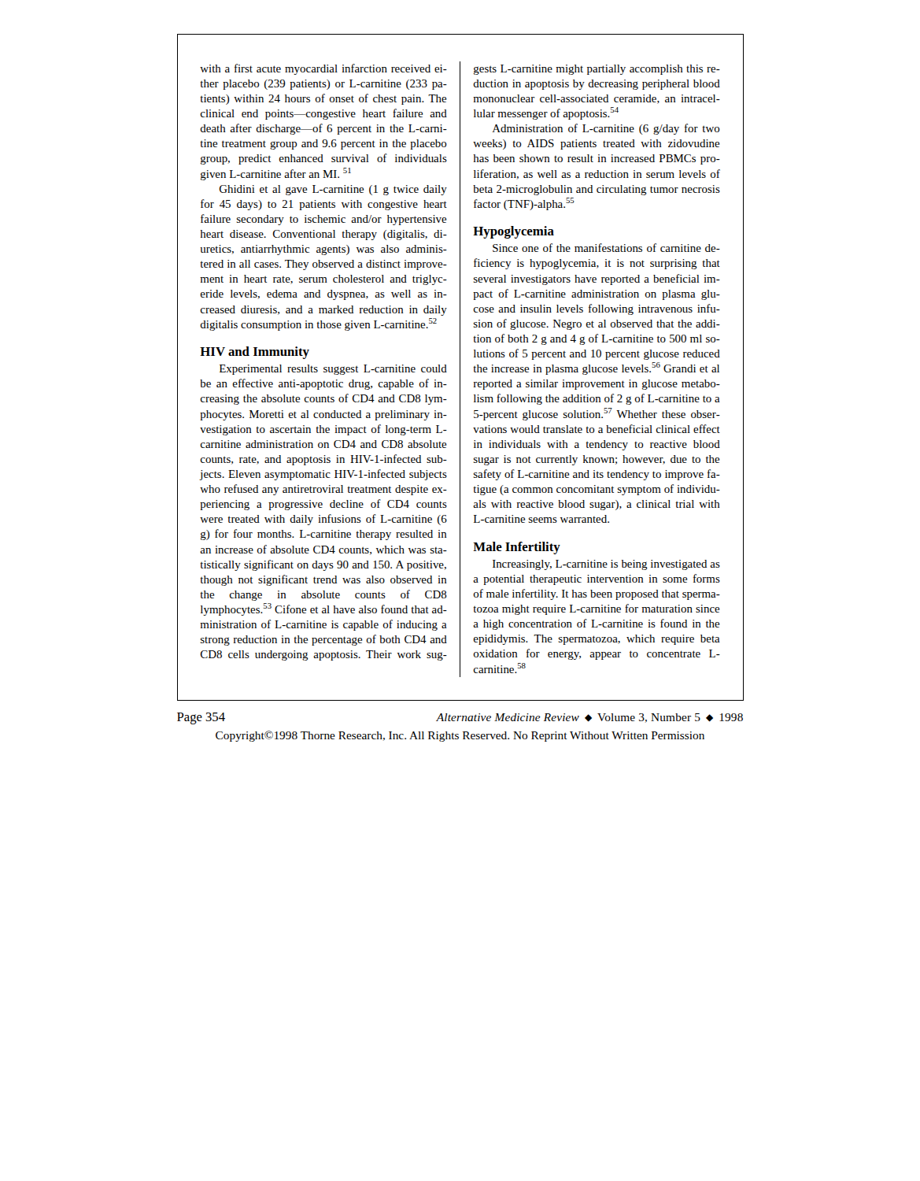with a first acute myocardial infarction received either placebo (239 patients) or L-carnitine (233 patients) within 24 hours of onset of chest pain. The clinical end points—congestive heart failure and death after discharge—of 6 percent in the L-carnitine treatment group and 9.6 percent in the placebo group, predict enhanced survival of individuals given L-carnitine after an MI. 51
Ghidini et al gave L-carnitine (1 g twice daily for 45 days) to 21 patients with congestive heart failure secondary to ischemic and/or hypertensive heart disease. Conventional therapy (digitalis, diuretics, antiarrhythmic agents) was also administered in all cases. They observed a distinct improvement in heart rate, serum cholesterol and triglyceride levels, edema and dyspnea, as well as increased diuresis, and a marked reduction in daily digitalis consumption in those given L-carnitine.52
HIV and Immunity
Experimental results suggest L-carnitine could be an effective anti-apoptotic drug, capable of increasing the absolute counts of CD4 and CD8 lymphocytes. Moretti et al conducted a preliminary investigation to ascertain the impact of long-term L-carnitine administration on CD4 and CD8 absolute counts, rate, and apoptosis in HIV-1-infected subjects. Eleven asymptomatic HIV-1-infected subjects who refused any antiretroviral treatment despite experiencing a progressive decline of CD4 counts were treated with daily infusions of L-carnitine (6 g) for four months. L-carnitine therapy resulted in an increase of absolute CD4 counts, which was statistically significant on days 90 and 150. A positive, though not significant trend was also observed in the change in absolute counts of CD8 lymphocytes.53 Cifone et al have also found that administration of L-carnitine is capable of inducing a strong reduction in the percentage of both CD4 and CD8 cells undergoing apoptosis. Their work suggests L-carnitine might partially accomplish this reduction in apoptosis by decreasing peripheral blood mononuclear cell-associated ceramide, an intracellular messenger of apoptosis.54
Administration of L-carnitine (6 g/day for two weeks) to AIDS patients treated with zidovudine has been shown to result in increased PBMCs proliferation, as well as a reduction in serum levels of beta 2-microglobulin and circulating tumor necrosis factor (TNF)-alpha.55
Hypoglycemia
Since one of the manifestations of carnitine deficiency is hypoglycemia, it is not surprising that several investigators have reported a beneficial impact of L-carnitine administration on plasma glucose and insulin levels following intravenous infusion of glucose. Negro et al observed that the addition of both 2 g and 4 g of L-carnitine to 500 ml solutions of 5 percent and 10 percent glucose reduced the increase in plasma glucose levels.56 Grandi et al reported a similar improvement in glucose metabolism following the addition of 2 g of L-carnitine to a 5-percent glucose solution.57 Whether these observations would translate to a beneficial clinical effect in individuals with a tendency to reactive blood sugar is not currently known; however, due to the safety of L-carnitine and its tendency to improve fatigue (a common concomitant symptom of individuals with reactive blood sugar), a clinical trial with L-carnitine seems warranted.
Male Infertility
Increasingly, L-carnitine is being investigated as a potential therapeutic intervention in some forms of male infertility. It has been proposed that spermatozoa might require L-carnitine for maturation since a high concentration of L-carnitine is found in the epididymis. The spermatozoa, which require beta oxidation for energy, appear to concentrate L-carnitine.58
Page 354 Alternative Medicine Review ◆ Volume 3, Number 5 ◆ 1998
Copyright©1998 Thorne Research, Inc. All Rights Reserved. No Reprint Without Written Permission